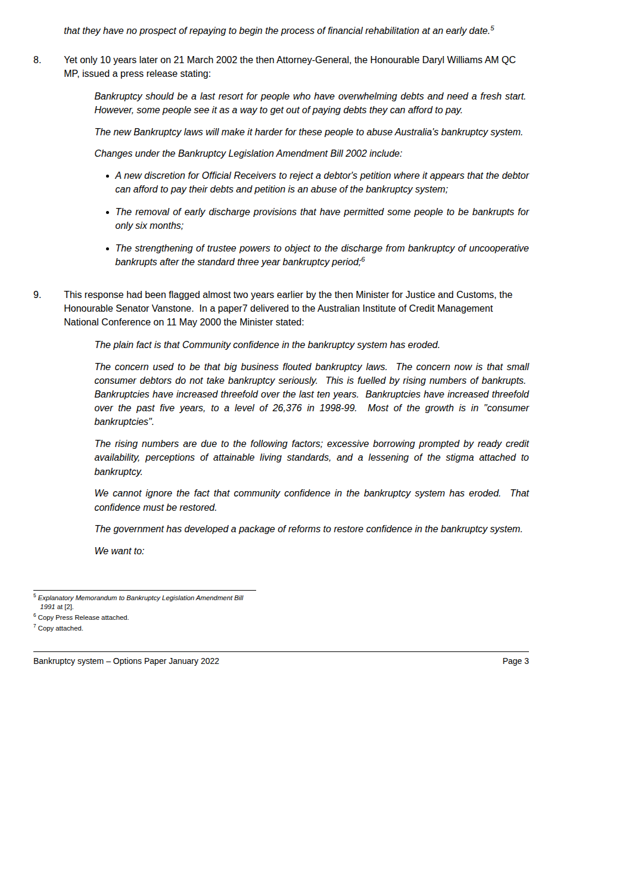that they have no prospect of repaying to begin the process of financial rehabilitation at an early date.5
8.
Yet only 10 years later on 21 March 2002 the then Attorney-General, the Honourable Daryl Williams AM QC MP, issued a press release stating:
Bankruptcy should be a last resort for people who have overwhelming debts and need a fresh start. However, some people see it as a way to get out of paying debts they can afford to pay.
The new Bankruptcy laws will make it harder for these people to abuse Australia's bankruptcy system.
Changes under the Bankruptcy Legislation Amendment Bill 2002 include:
A new discretion for Official Receivers to reject a debtor's petition where it appears that the debtor can afford to pay their debts and petition is an abuse of the bankruptcy system;
The removal of early discharge provisions that have permitted some people to be bankrupts for only six months;
The strengthening of trustee powers to object to the discharge from bankruptcy of uncooperative bankrupts after the standard three year bankruptcy period;6
9.
This response had been flagged almost two years earlier by the then Minister for Justice and Customs, the Honourable Senator Vanstone. In a paper7 delivered to the Australian Institute of Credit Management National Conference on 11 May 2000 the Minister stated:
The plain fact is that Community confidence in the bankruptcy system has eroded.
The concern used to be that big business flouted bankruptcy laws. The concern now is that small consumer debtors do not take bankruptcy seriously. This is fuelled by rising numbers of bankrupts. Bankruptcies have increased threefold over the last ten years. Bankruptcies have increased threefold over the past five years, to a level of 26,376 in 1998-99. Most of the growth is in "consumer bankruptcies".
The rising numbers are due to the following factors; excessive borrowing prompted by ready credit availability, perceptions of attainable living standards, and a lessening of the stigma attached to bankruptcy.
We cannot ignore the fact that community confidence in the bankruptcy system has eroded. That confidence must be restored.
The government has developed a package of reforms to restore confidence in the bankruptcy system.
We want to:
5 Explanatory Memorandum to Bankruptcy Legislation Amendment Bill 1991 at [2].
6 Copy Press Release attached.
7 Copy attached.
Bankruptcy system – Options Paper January 2022 Page 3